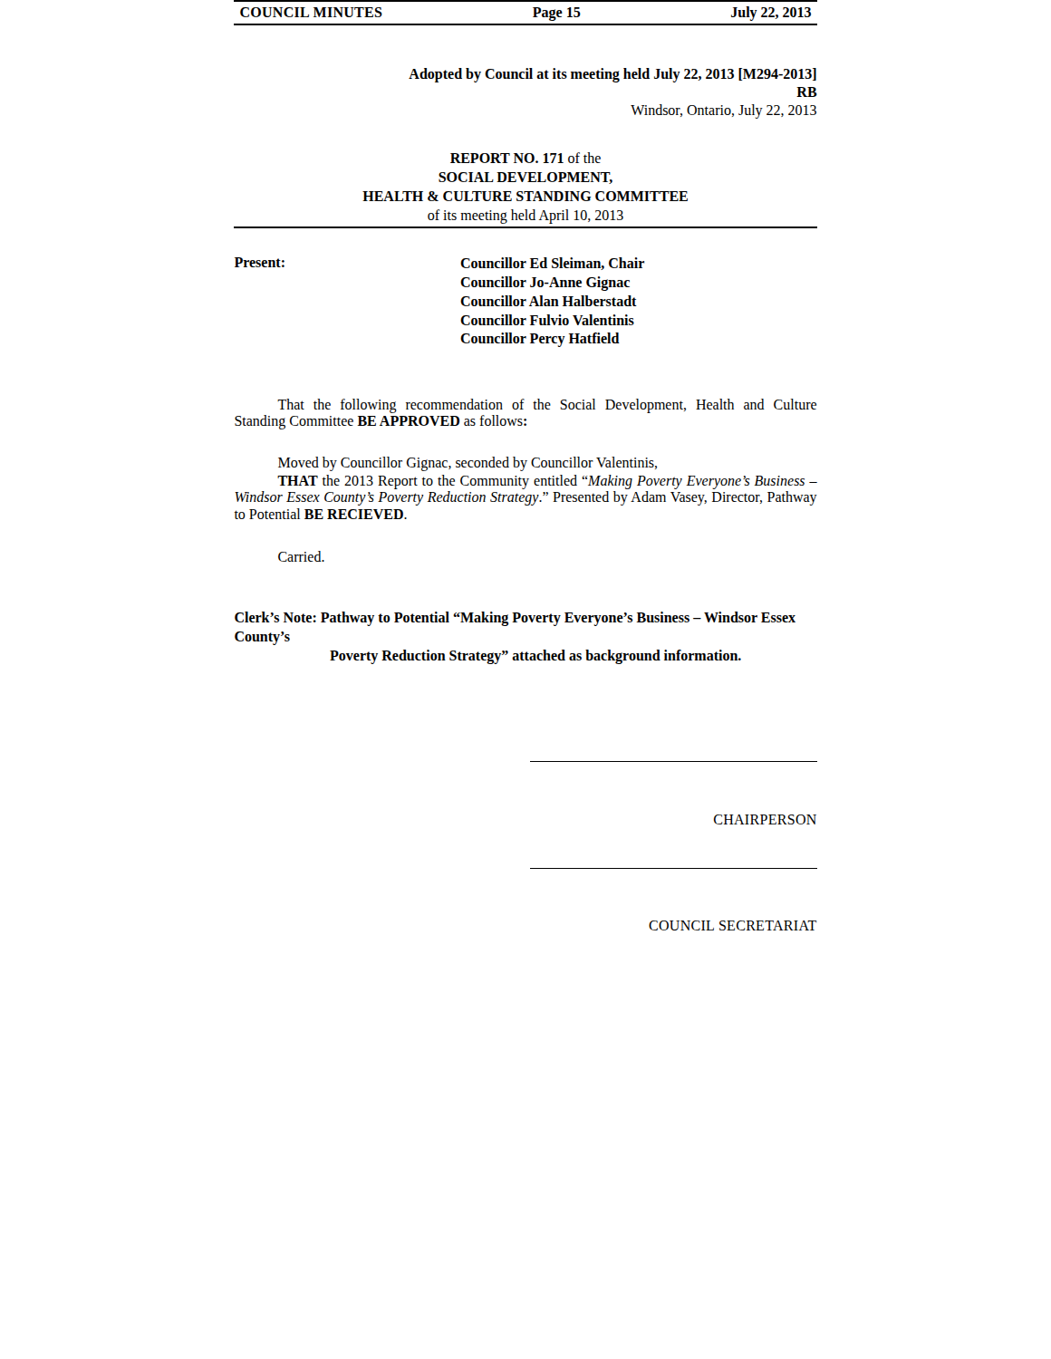COUNCIL MINUTES
Page 15
July 22, 2013
Adopted by Council at its meeting held July 22, 2013 [M294-2013]
RB
Windsor, Ontario, July 22, 2013
REPORT NO. 171 of the
SOCIAL DEVELOPMENT,
HEALTH & CULTURE STANDING COMMITTEE
of its meeting held April 10, 2013
Present:
Councillor Ed Sleiman, Chair
Councillor Jo-Anne Gignac
Councillor Alan Halberstadt
Councillor Fulvio Valentinis
Councillor Percy Hatfield
That the following recommendation of the Social Development, Health and Culture Standing Committee BE APPROVED as follows:
Moved by Councillor Gignac, seconded by Councillor Valentinis,
THAT the 2013 Report to the Community entitled “Making Poverty Everyone’s Business – Windsor Essex County’s Poverty Reduction Strategy.” Presented by Adam Vasey, Director, Pathway to Potential BE RECIEVED.
Carried.
Clerk’s Note: Pathway to Potential “Making Poverty Everyone’s Business – Windsor Essex County’s Poverty Reduction Strategy” attached as background information.
CHAIRPERSON
COUNCIL SECRETARIAT